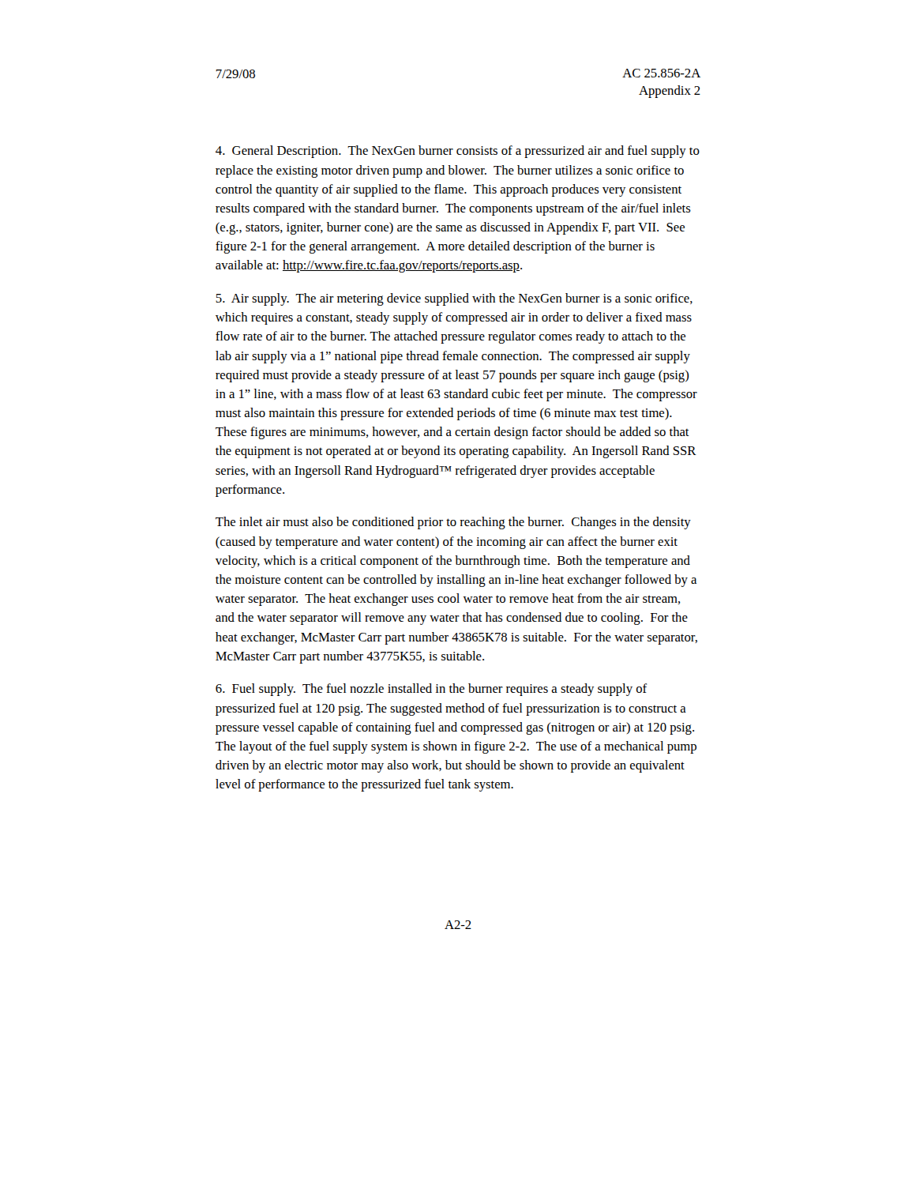7/29/08
AC 25.856-2A
Appendix 2
4. General Description. The NexGen burner consists of a pressurized air and fuel supply to replace the existing motor driven pump and blower. The burner utilizes a sonic orifice to control the quantity of air supplied to the flame. This approach produces very consistent results compared with the standard burner. The components upstream of the air/fuel inlets (e.g., stators, igniter, burner cone) are the same as discussed in Appendix F, part VII. See figure 2-1 for the general arrangement. A more detailed description of the burner is available at: http://www.fire.tc.faa.gov/reports/reports.asp.
5. Air supply. The air metering device supplied with the NexGen burner is a sonic orifice, which requires a constant, steady supply of compressed air in order to deliver a fixed mass flow rate of air to the burner. The attached pressure regulator comes ready to attach to the lab air supply via a 1” national pipe thread female connection. The compressed air supply required must provide a steady pressure of at least 57 pounds per square inch gauge (psig) in a 1” line, with a mass flow of at least 63 standard cubic feet per minute. The compressor must also maintain this pressure for extended periods of time (6 minute max test time). These figures are minimums, however, and a certain design factor should be added so that the equipment is not operated at or beyond its operating capability. An Ingersoll Rand SSR series, with an Ingersoll Rand Hydroguard™ refrigerated dryer provides acceptable performance.
The inlet air must also be conditioned prior to reaching the burner. Changes in the density (caused by temperature and water content) of the incoming air can affect the burner exit velocity, which is a critical component of the burnthrough time. Both the temperature and the moisture content can be controlled by installing an in-line heat exchanger followed by a water separator. The heat exchanger uses cool water to remove heat from the air stream, and the water separator will remove any water that has condensed due to cooling. For the heat exchanger, McMaster Carr part number 43865K78 is suitable. For the water separator, McMaster Carr part number 43775K55, is suitable.
6. Fuel supply. The fuel nozzle installed in the burner requires a steady supply of pressurized fuel at 120 psig. The suggested method of fuel pressurization is to construct a pressure vessel capable of containing fuel and compressed gas (nitrogen or air) at 120 psig. The layout of the fuel supply system is shown in figure 2-2. The use of a mechanical pump driven by an electric motor may also work, but should be shown to provide an equivalent level of performance to the pressurized fuel tank system.
A2-2